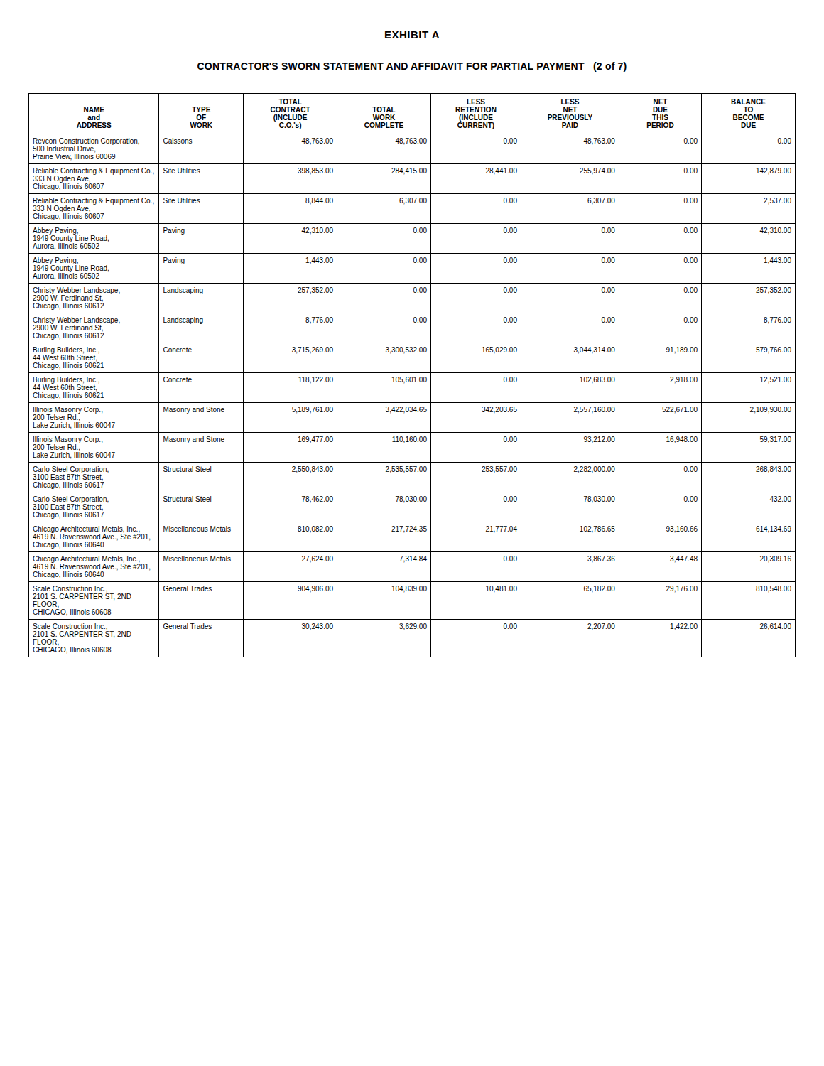EXHIBIT A
CONTRACTOR'S SWORN STATEMENT AND AFFIDAVIT FOR PARTIAL PAYMENT (2 of 7)
| NAME and ADDRESS | TYPE OF WORK | TOTAL CONTRACT (INCLUDE C.O.'s) | TOTAL WORK COMPLETE | LESS RETENTION (INCLUDE CURRENT) | LESS NET PREVIOUSLY PAID | NET DUE THIS PERIOD | BALANCE TO BECOME DUE |
| --- | --- | --- | --- | --- | --- | --- | --- |
| Revcon Construction Corporation, 500 Industrial Drive, Prairie View, Illinois 60069 | Caissons | 48,763.00 | 48,763.00 | 0.00 | 48,763.00 | 0.00 | 0.00 |
| Reliable Contracting & Equipment Co., 333 N Ogden Ave, Chicago, Illinois 60607 | Site Utilities | 398,853.00 | 284,415.00 | 28,441.00 | 255,974.00 | 0.00 | 142,879.00 |
| Reliable Contracting & Equipment Co., 333 N Ogden Ave, Chicago, Illinois 60607 | Site Utilities | 8,844.00 | 6,307.00 | 0.00 | 6,307.00 | 0.00 | 2,537.00 |
| Abbey Paving, 1949 County Line Road, Aurora, Illinois 60502 | Paving | 42,310.00 | 0.00 | 0.00 | 0.00 | 0.00 | 42,310.00 |
| Abbey Paving, 1949 County Line Road, Aurora, Illinois 60502 | Paving | 1,443.00 | 0.00 | 0.00 | 0.00 | 0.00 | 1,443.00 |
| Christy Webber Landscape, 2900 W. Ferdinand St, Chicago, Illinois 60612 | Landscaping | 257,352.00 | 0.00 | 0.00 | 0.00 | 0.00 | 257,352.00 |
| Christy Webber Landscape, 2900 W. Ferdinand St, Chicago, Illinois 60612 | Landscaping | 8,776.00 | 0.00 | 0.00 | 0.00 | 0.00 | 8,776.00 |
| Burling Builders, Inc., 44 West 60th Street, Chicago, Illinois 60621 | Concrete | 3,715,269.00 | 3,300,532.00 | 165,029.00 | 3,044,314.00 | 91,189.00 | 579,766.00 |
| Burling Builders, Inc., 44 West 60th Street, Chicago, Illinois 60621 | Concrete | 118,122.00 | 105,601.00 | 0.00 | 102,683.00 | 2,918.00 | 12,521.00 |
| Illinois Masonry Corp., 200 Telser Rd., Lake Zurich, Illinois 60047 | Masonry and Stone | 5,189,761.00 | 3,422,034.65 | 342,203.65 | 2,557,160.00 | 522,671.00 | 2,109,930.00 |
| Illinois Masonry Corp., 200 Telser Rd., Lake Zurich, Illinois 60047 | Masonry and Stone | 169,477.00 | 110,160.00 | 0.00 | 93,212.00 | 16,948.00 | 59,317.00 |
| Carlo Steel Corporation, 3100 East 87th Street, Chicago, Illinois 60617 | Structural Steel | 2,550,843.00 | 2,535,557.00 | 253,557.00 | 2,282,000.00 | 0.00 | 268,843.00 |
| Carlo Steel Corporation, 3100 East 87th Street, Chicago, Illinois 60617 | Structural Steel | 78,462.00 | 78,030.00 | 0.00 | 78,030.00 | 0.00 | 432.00 |
| Chicago Architectural Metals, Inc., 4619 N. Ravenswood Ave., Ste #201, Chicago, Illinois 60640 | Miscellaneous Metals | 810,082.00 | 217,724.35 | 21,777.04 | 102,786.65 | 93,160.66 | 614,134.69 |
| Chicago Architectural Metals, Inc., 4619 N. Ravenswood Ave., Ste #201, Chicago, Illinois 60640 | Miscellaneous Metals | 27,624.00 | 7,314.84 | 0.00 | 3,867.36 | 3,447.48 | 20,309.16 |
| Scale Construction Inc., 2101 S. CARPENTER ST, 2ND FLOOR, CHICAGO, Illinois 60608 | General Trades | 904,906.00 | 104,839.00 | 10,481.00 | 65,182.00 | 29,176.00 | 810,548.00 |
| Scale Construction Inc., 2101 S. CARPENTER ST, 2ND FLOOR, CHICAGO, Illinois 60608 | General Trades | 30,243.00 | 3,629.00 | 0.00 | 2,207.00 | 1,422.00 | 26,614.00 |